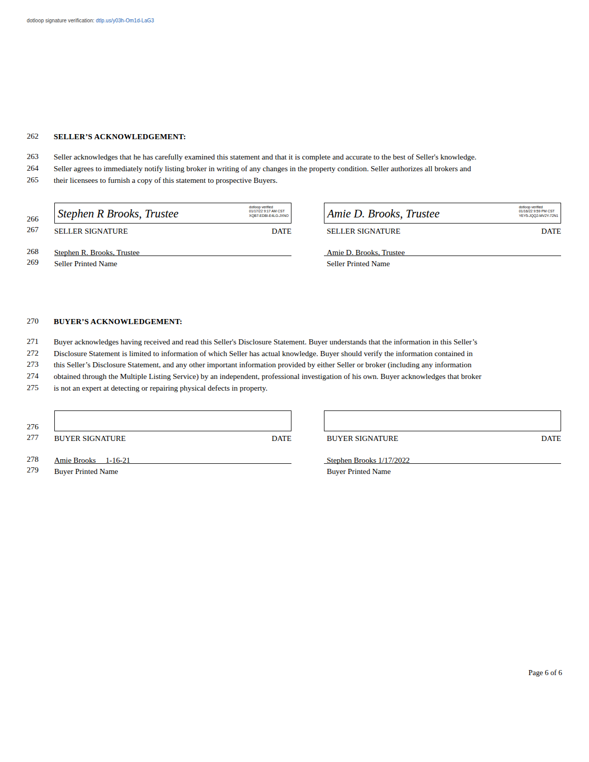dotloop signature verification: dtlp.us/y03h-Om1d-LaG3
| 262 | SELLER’S ACKNOWLEDGEMENT: |
| 263 | Seller acknowledges that he has carefully examined this statement and that it is complete and accurate to the best of Seller's knowledge. |
| 264 | Seller agrees to immediately notify listing broker in writing of any changes in the property condition. Seller authorizes all brokers and |
| 265 | their licensees to furnish a copy of this statement to prospective Buyers. |
| 266 | / Stephen R Brooks, Trustee dotloop verified 01/17/22 9:17 AM CST XQB7-EDBI-E4LG-JXNO / / Amie D. Brooks, Trustee dotloop verified 01/16/22 9:59 PM CST YEY5-JQQ2-MV2Y-72N1 / |
| 267 | / SELLER SIGNATURE DATE / / SELLER SIGNATURE DATE / |
| 268 | / Stephen R. Brooks, Trustee / / Amie D. Brooks, Trustee / |
| 269 | / Seller Printed Name / / Seller Printed Name / |
| 270 | BUYER’S ACKNOWLEDGEMENT: |
| 271 | Buyer acknowledges having received and read this Seller's Disclosure Statement. Buyer understands that the information in this Seller’s |
| 272 | Disclosure Statement is limited to information of which Seller has actual knowledge. Buyer should verify the information contained in |
| 273 | this Seller’s Disclosure Statement, and any other important information provided by either Seller or broker (including any information |
| 274 | obtained through the Multiple Listing Service) by an independent, professional investigation of his own. Buyer acknowledges that broker |
| 275 | is not an expert at detecting or repairing physical defects in property. |
| 276 | |
| 277 | / BUYER SIGNATURE DATE / / BUYER SIGNATURE DATE / |
| 278 | / Amie Brooks 1-16-21 / / Stephen Brooks 1/17/2022 / |
| 279 | / Buyer Printed Name / / Buyer Printed Name / |
Page 6 of 6